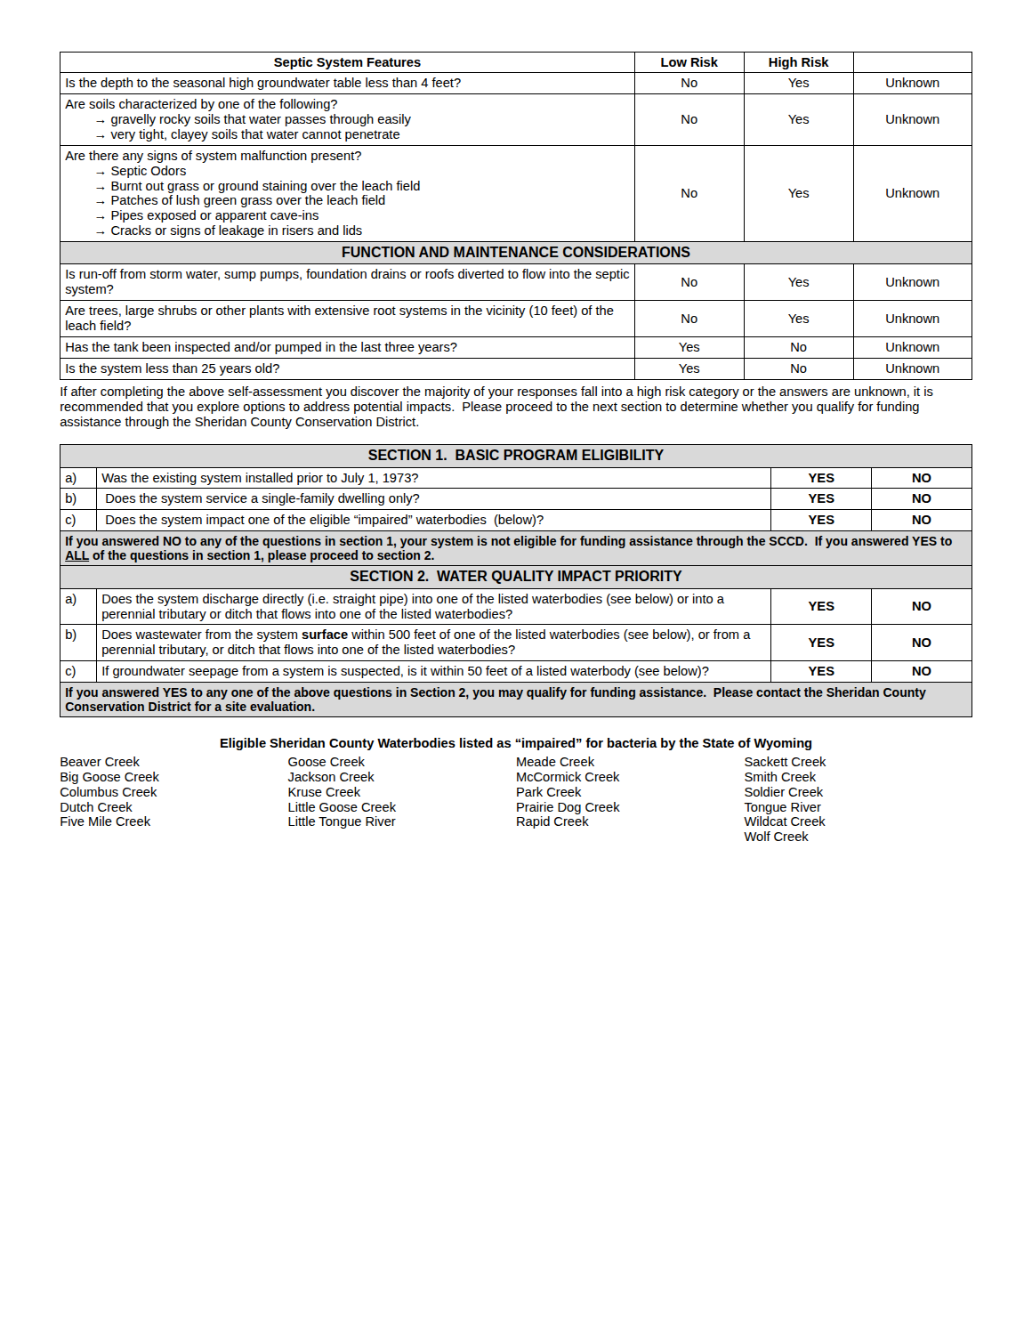| Septic System Features | Low Risk | High Risk | |
| Is the depth to the seasonal high groundwater table less than 4 feet? | No | Yes | Unknown |
| Are soils characterized by one of the following? gravelly rocky soils that water passes through easily very tight, clayey soils that water cannot penetrate | No | Yes | Unknown |
| Are there any signs of system malfunction present? Septic Odors Burnt out grass or ground staining over the leach field Patches of lush green grass over the leach field Pipes exposed or apparent cave-ins Cracks or signs of leakage in risers and lids | No | Yes | Unknown |
| FUNCTION AND MAINTENANCE CONSIDERATIONS |
| Is run-off from storm water, sump pumps, foundation drains or roofs diverted to flow into the septic system? | No | Yes | Unknown |
| Are trees, large shrubs or other plants with extensive root systems in the vicinity (10 feet) of the leach field? | No | Yes | Unknown |
| Has the tank been inspected and/or pumped in the last three years? | Yes | No | Unknown |
| Is the system less than 25 years old? | Yes | No | Unknown |
If after completing the above self-assessment you discover the majority of your responses fall into a high risk category or the answers are unknown, it is recommended that you explore options to address potential impacts. Please proceed to the next section to determine whether you qualify for funding assistance through the Sheridan County Conservation District.
| SECTION 1. BASIC PROGRAM ELIGIBILITY |
| a) | Was the existing system installed prior to July 1, 1973? | YES | NO |
| b) | Does the system service a single-family dwelling only? | YES | NO |
| c) | Does the system impact one of the eligible “impaired” waterbodies (below)? | YES | NO |
| If you answered NO to any of the questions in section 1, your system is not eligible for funding assistance through the SCCD. If you answered YES to ALL of the questions in section 1, please proceed to section 2. |
| SECTION 2. WATER QUALITY IMPACT PRIORITY |
| a) | Does the system discharge directly (i.e. straight pipe) into one of the listed waterbodies (see below) or into a perennial tributary or ditch that flows into one of the listed waterbodies? | YES | NO |
| b) | Does wastewater from the system surface within 500 feet of one of the listed waterbodies (see below), or from a perennial tributary, or ditch that flows into one of the listed waterbodies? | YES | NO |
| c) | If groundwater seepage from a system is suspected, is it within 50 feet of a listed waterbody (see below)? | YES | NO |
| If you answered YES to any one of the above questions in Section 2, you may qualify for funding assistance. Please contact the Sheridan County Conservation District for a site evaluation. |
Eligible Sheridan County Waterbodies listed as “impaired” for bacteria by the State of Wyoming
| Beaver Creek | Goose Creek | Meade Creek | Sackett Creek |
| Big Goose Creek | Jackson Creek | McCormick Creek | Smith Creek |
| Columbus Creek | Kruse Creek | Park Creek | Soldier Creek |
| Dutch Creek | Little Goose Creek | Prairie Dog Creek | Tongue River |
| Five Mile Creek | Little Tongue River | Rapid Creek | Wildcat Creek |
| | | | Wolf Creek |